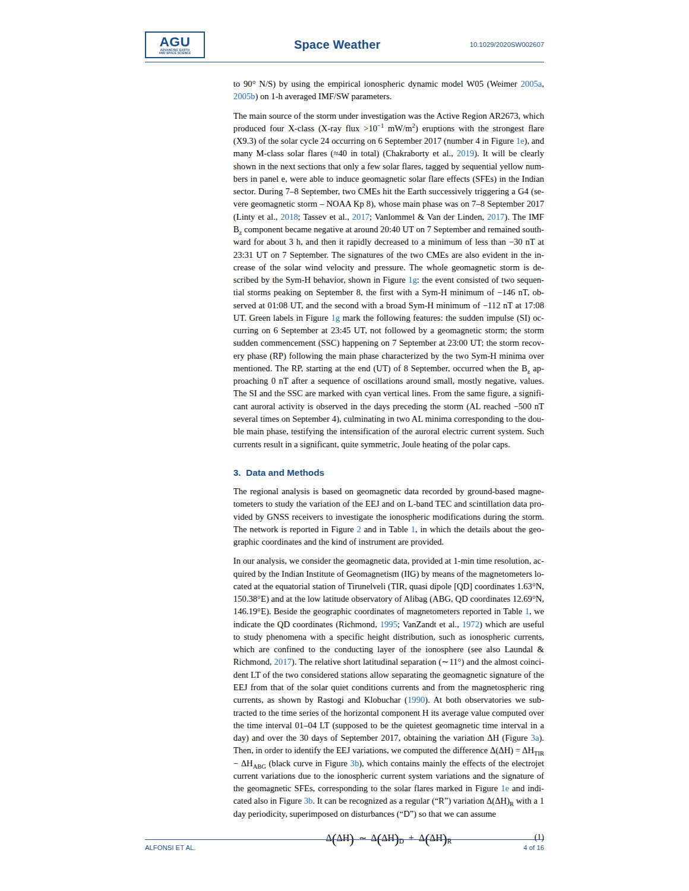AGU ADVANCING EARTH
AND SPACE SCIENCE
Space Weather
10.1029/2020SW002607
to 90° N/S) by using the empirical ionospheric dynamic model W05 (Weimer 2005a, 2005b) on 1-h averaged IMF/SW parameters.
The main source of the storm under investigation was the Active Region AR2673, which produced four X-class (X-ray flux >10−1 mW/m2) eruptions with the strongest flare (X9.3) of the solar cycle 24 occurring on 6 September 2017 (number 4 in Figure 1e), and many M-class solar flares (≈40 in total) (Chakraborty et al., 2019). It will be clearly shown in the next sections that only a few solar flares, tagged by sequential yellow numbers in panel e, were able to induce geomagnetic solar flare effects (SFEs) in the Indian sector. During 7–8 September, two CMEs hit the Earth successively triggering a G4 (severe geomagnetic storm – NOAA Kp 8), whose main phase was on 7–8 September 2017 (Linty et al., 2018; Tassev et al., 2017; Vanlommel & Van der Linden, 2017). The IMF Bz component became negative at around 20:40 UT on 7 September and remained southward for about 3 h, and then it rapidly decreased to a minimum of less than −30 nT at 23:31 UT on 7 September. The signatures of the two CMEs are also evident in the increase of the solar wind velocity and pressure. The whole geomagnetic storm is described by the Sym-H behavior, shown in Figure 1g: the event consisted of two sequential storms peaking on September 8, the first with a Sym-H minimum of −146 nT, observed at 01:08 UT, and the second with a broad Sym-H minimum of −112 nT at 17:08 UT. Green labels in Figure 1g mark the following features: the sudden impulse (SI) occurring on 6 September at 23:45 UT, not followed by a geomagnetic storm; the storm sudden commencement (SSC) happening on 7 September at 23:00 UT; the storm recovery phase (RP) following the main phase characterized by the two Sym-H minima over mentioned. The RP, starting at the end (UT) of 8 September, occurred when the Bz approaching 0 nT after a sequence of oscillations around small, mostly negative, values. The SI and the SSC are marked with cyan vertical lines. From the same figure, a significant auroral activity is observed in the days preceding the storm (AL reached −500 nT several times on September 4), culminating in two AL minima corresponding to the double main phase, testifying the intensification of the auroral electric current system. Such currents result in a significant, quite symmetric, Joule heating of the polar caps.
3. Data and Methods
The regional analysis is based on geomagnetic data recorded by ground-based magnetometers to study the variation of the EEJ and on L-band TEC and scintillation data provided by GNSS receivers to investigate the ionospheric modifications during the storm. The network is reported in Figure 2 and in Table 1, in which the details about the geographic coordinates and the kind of instrument are provided.
In our analysis, we consider the geomagnetic data, provided at 1-min time resolution, acquired by the Indian Institute of Geomagnetism (IIG) by means of the magnetometers located at the equatorial station of Tirunelveli (TIR, quasi dipole [QD] coordinates 1.63°N, 150.38°E) and at the low latitude observatory of Alibag (ABG, QD coordinates 12.69°N, 146.19°E). Beside the geographic coordinates of magnetometers reported in Table 1, we indicate the QD coordinates (Richmond, 1995; VanZandt et al., 1972) which are useful to study phenomena with a specific height distribution, such as ionospheric currents, which are confined to the conducting layer of the ionosphere (see also Laundal & Richmond, 2017). The relative short latitudinal separation (∼11°) and the almost coincident LT of the two considered stations allow separating the geomagnetic signature of the EEJ from that of the solar quiet conditions currents and from the magnetospheric ring currents, as shown by Rastogi and Klobuchar (1990). At both observatories we subtracted to the time series of the horizontal component H its average value computed over the time interval 01–04 LT (supposed to be the quietest geomagnetic time interval in a day) and over the 30 days of September 2017, obtaining the variation ΔH (Figure 3a). Then, in order to identify the EEJ variations, we computed the difference Δ(ΔH) = ΔHTIR − ΔHABG (black curve in Figure 3b), which contains mainly the effects of the electrojet current variations due to the ionospheric current system variations and the signature of the geomagnetic SFEs, corresponding to the solar flares marked in Figure 1e and indicated also in Figure 3b. It can be recognized as a regular (“R”) variation Δ(ΔH)R with a 1 day periodicity, superimposed on disturbances (“D”) so that we can assume
Δ(ΔH) ∼ Δ(ΔH)D + Δ(ΔH)R (1)
ALFONSI ET AL. 4 of 16